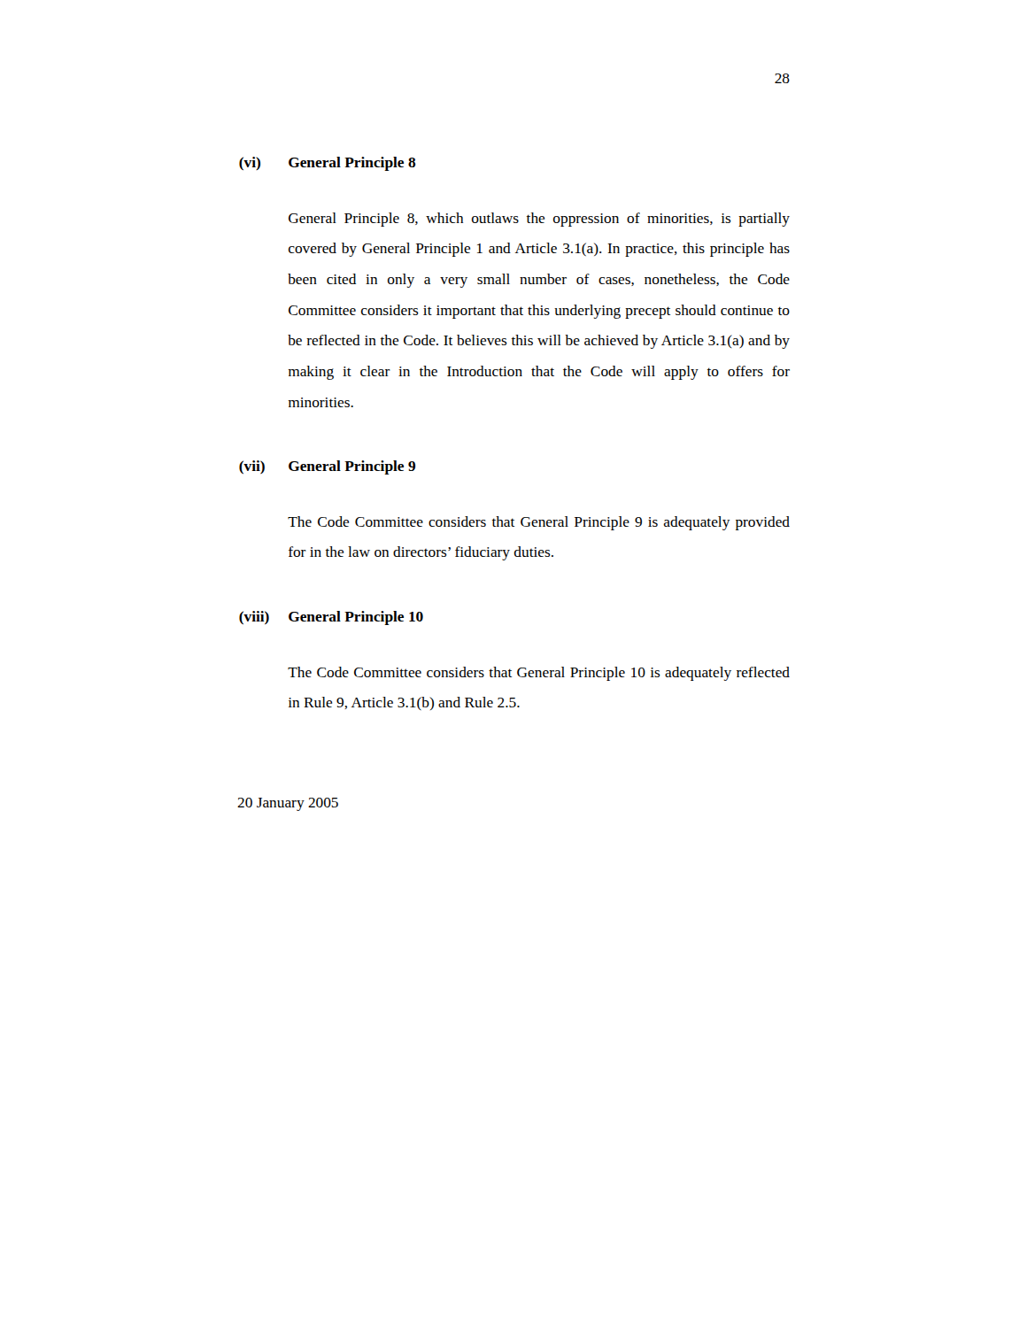28
(vi) General Principle 8
General Principle 8, which outlaws the oppression of minorities, is partially covered by General Principle 1 and Article 3.1(a). In practice, this principle has been cited in only a very small number of cases, nonetheless, the Code Committee considers it important that this underlying precept should continue to be reflected in the Code. It believes this will be achieved by Article 3.1(a) and by making it clear in the Introduction that the Code will apply to offers for minorities.
(vii) General Principle 9
The Code Committee considers that General Principle 9 is adequately provided for in the law on directors’ fiduciary duties.
(viii) General Principle 10
The Code Committee considers that General Principle 10 is adequately reflected in Rule 9, Article 3.1(b) and Rule 2.5.
20 January 2005